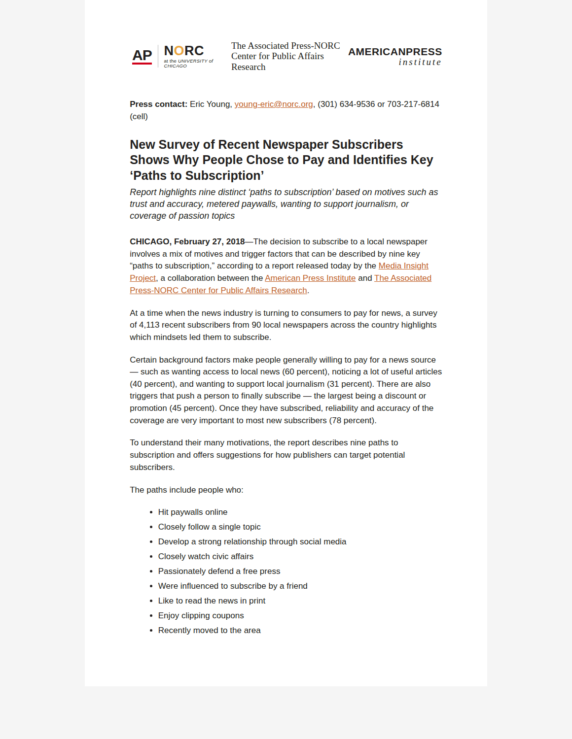AP
NORC
at the UNIVERSITY of CHICAGO
The Associated Press-NORC
Center for Public Affairs Research
AMERICANPRESS
institute
Press contact: Eric Young, young-eric@norc.org, (301) 634-9536 or 703-217-6814 (cell)
New Survey of Recent Newspaper Subscribers Shows Why People Chose to Pay and Identifies Key ‘Paths to Subscription’
Report highlights nine distinct ‘paths to subscription’ based on motives such as trust and accuracy, metered paywalls, wanting to support journalism, or coverage of passion topics
CHICAGO, February 27, 2018—The decision to subscribe to a local newspaper involves a mix of motives and trigger factors that can be described by nine key “paths to subscription,” according to a report released today by the Media Insight Project, a collaboration between the American Press Institute and The Associated Press-NORC Center for Public Affairs Research.
At a time when the news industry is turning to consumers to pay for news, a survey of 4,113 recent subscribers from 90 local newspapers across the country highlights which mindsets led them to subscribe.
Certain background factors make people generally willing to pay for a news source — such as wanting access to local news (60 percent), noticing a lot of useful articles (40 percent), and wanting to support local journalism (31 percent). There are also triggers that push a person to finally subscribe — the largest being a discount or promotion (45 percent). Once they have subscribed, reliability and accuracy of the coverage are very important to most new subscribers (78 percent).
To understand their many motivations, the report describes nine paths to subscription and offers suggestions for how publishers can target potential subscribers.
The paths include people who:
Hit paywalls online
Closely follow a single topic
Develop a strong relationship through social media
Closely watch civic affairs
Passionately defend a free press
Were influenced to subscribe by a friend
Like to read the news in print
Enjoy clipping coupons
Recently moved to the area